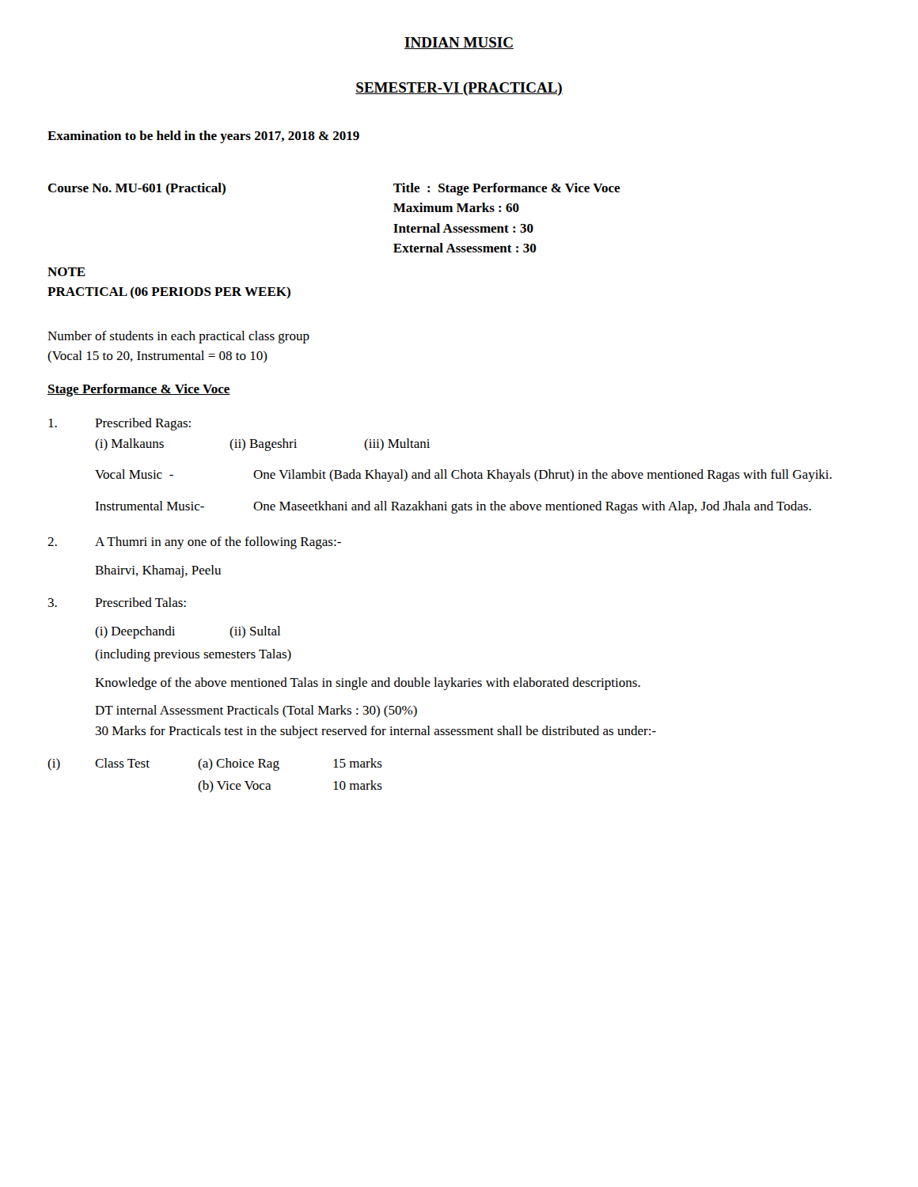INDIAN MUSIC
SEMESTER-VI (PRACTICAL)
Examination to be held in the years 2017, 2018 & 2019
| Course No. MU-601 (Practical) | Title : Stage Performance & Vice Voce |
| | Maximum Marks : 60 |
| | Internal Assessment : 30 |
| | External Assessment : 30 |
NOTE
PRACTICAL (06 PERIODS PER WEEK)
Number of students in each practical class group
(Vocal 15 to 20, Instrumental = 08 to 10)
Stage Performance & Vice Voce
| 1. | Prescribed Ragas: / (i) Malkauns / (ii) Bageshri / (iii) Multani / / Vocal Music - / One Vilambit (Bada Khayal) and all Chota Khayals (Dhrut) in the above mentioned Ragas with full Gayiki. / / Instrumental Music- / One Maseetkhani and all Razakhani gats in the above mentioned Ragas with Alap, Jod Jhala and Todas. / |
| 2. | A Thumri in any one of the following Ragas:- Bhairvi, Khamaj, Peelu |
| 3. | Prescribed Talas: / (i) Deepchandi / (ii) Sultal / (including previous semesters Talas) Knowledge of the above mentioned Talas in single and double laykaries with elaborated descriptions. DT internal Assessment Practicals (Total Marks : 30) (50%) 30 Marks for Practicals test in the subject reserved for internal assessment shall be distributed as under:- |
| (i) | Class Test | (a) Choice Rag | 15 marks |
| | | (b) Vice Voca | 10 marks |